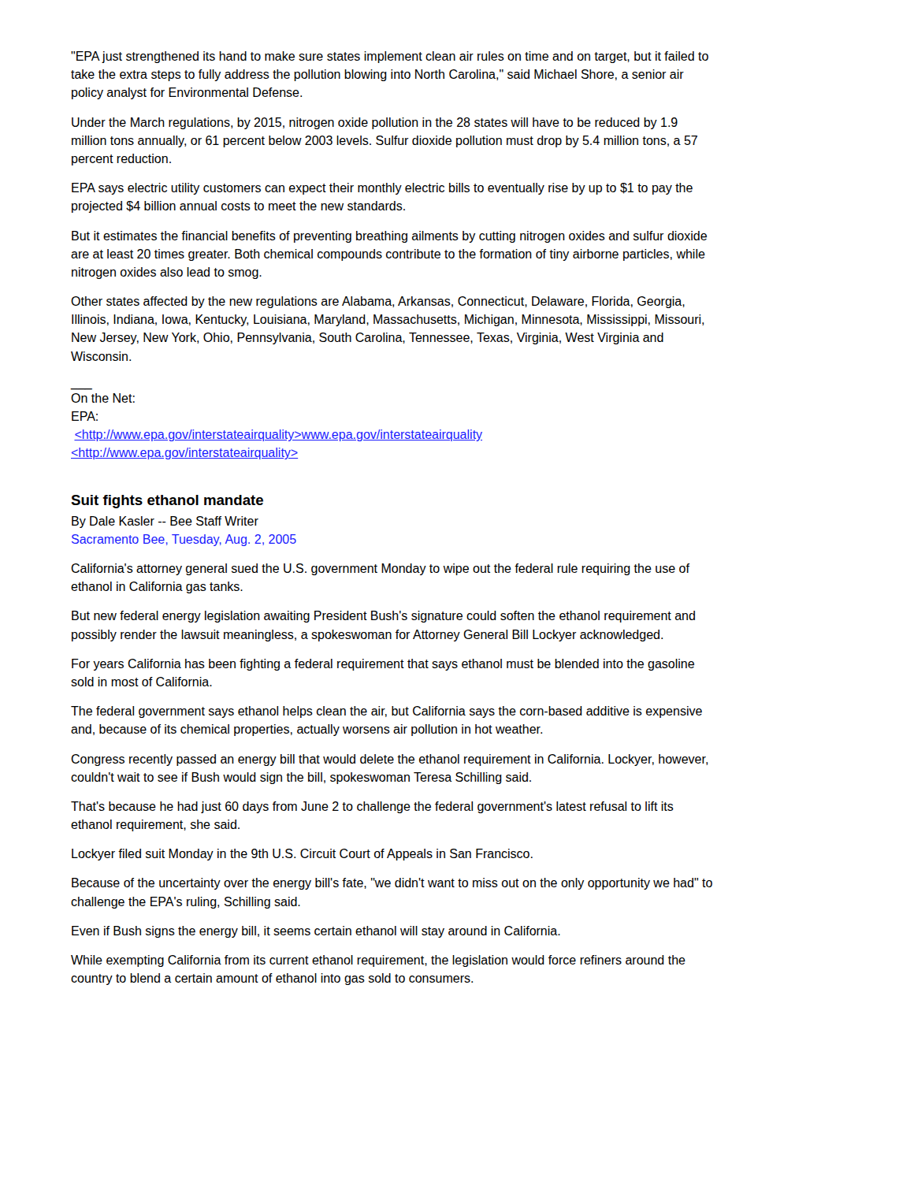"EPA just strengthened its hand to make sure states implement clean air rules on time and on target, but it failed to take the extra steps to fully address the pollution blowing into North Carolina," said Michael Shore, a senior air policy analyst for Environmental Defense.
Under the March regulations, by 2015, nitrogen oxide pollution in the 28 states will have to be reduced by 1.9 million tons annually, or 61 percent below 2003 levels. Sulfur dioxide pollution must drop by 5.4 million tons, a 57 percent reduction.
EPA says electric utility customers can expect their monthly electric bills to eventually rise by up to $1 to pay the projected $4 billion annual costs to meet the new standards.
But it estimates the financial benefits of preventing breathing ailments by cutting nitrogen oxides and sulfur dioxide are at least 20 times greater. Both chemical compounds contribute to the formation of tiny airborne particles, while nitrogen oxides also lead to smog.
Other states affected by the new regulations are Alabama, Arkansas, Connecticut, Delaware, Florida, Georgia, Illinois, Indiana, Iowa, Kentucky, Louisiana, Maryland, Massachusetts, Michigan, Minnesota, Mississippi, Missouri, New Jersey, New York, Ohio, Pennsylvania, South Carolina, Tennessee, Texas, Virginia, West Virginia and Wisconsin.
___
On the Net:
EPA:
<http://www.epa.gov/interstateairquality>www.epa.gov/interstateairquality
<http://www.epa.gov/interstateairquality>
Suit fights ethanol mandate
By Dale Kasler -- Bee Staff Writer
Sacramento Bee, Tuesday, Aug. 2, 2005
California's attorney general sued the U.S. government Monday to wipe out the federal rule requiring the use of ethanol in California gas tanks.
But new federal energy legislation awaiting President Bush's signature could soften the ethanol requirement and possibly render the lawsuit meaningless, a spokeswoman for Attorney General Bill Lockyer acknowledged.
For years California has been fighting a federal requirement that says ethanol must be blended into the gasoline sold in most of California.
The federal government says ethanol helps clean the air, but California says the corn-based additive is expensive and, because of its chemical properties, actually worsens air pollution in hot weather.
Congress recently passed an energy bill that would delete the ethanol requirement in California. Lockyer, however, couldn't wait to see if Bush would sign the bill, spokeswoman Teresa Schilling said.
That's because he had just 60 days from June 2 to challenge the federal government's latest refusal to lift its ethanol requirement, she said.
Lockyer filed suit Monday in the 9th U.S. Circuit Court of Appeals in San Francisco.
Because of the uncertainty over the energy bill's fate, "we didn't want to miss out on the only opportunity we had" to challenge the EPA's ruling, Schilling said.
Even if Bush signs the energy bill, it seems certain ethanol will stay around in California.
While exempting California from its current ethanol requirement, the legislation would force refiners around the country to blend a certain amount of ethanol into gas sold to consumers.